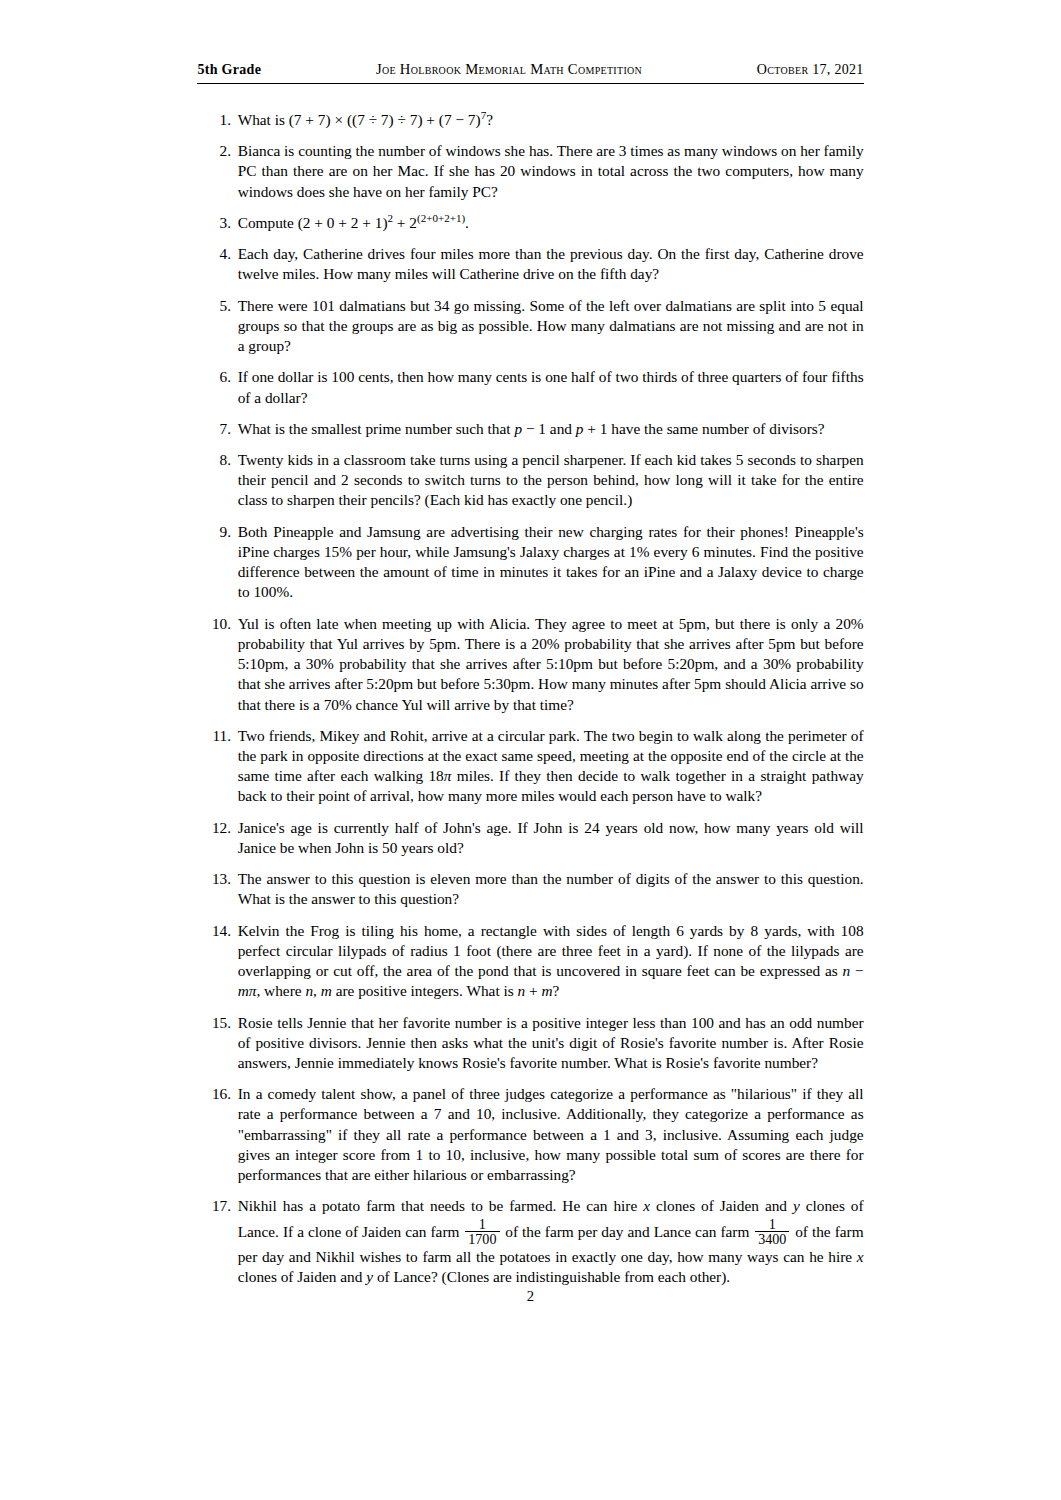5th Grade
Joe Holbrook Memorial Math Competition
October 17, 2021
What is (7 + 7) × ((7 ÷ 7) ÷ 7) + (7 − 7)7?
Bianca is counting the number of windows she has. There are 3 times as many windows on her family PC than there are on her Mac. If she has 20 windows in total across the two computers, how many windows does she have on her family PC?
Compute (2 + 0 + 2 + 1)2 + 2(2+0+2+1).
Each day, Catherine drives four miles more than the previous day. On the first day, Catherine drove twelve miles. How many miles will Catherine drive on the fifth day?
There were 101 dalmatians but 34 go missing. Some of the left over dalmatians are split into 5 equal groups so that the groups are as big as possible. How many dalmatians are not missing and are not in a group?
If one dollar is 100 cents, then how many cents is one half of two thirds of three quarters of four fifths of a dollar?
What is the smallest prime number such that p − 1 and p + 1 have the same number of divisors?
Twenty kids in a classroom take turns using a pencil sharpener. If each kid takes 5 seconds to sharpen their pencil and 2 seconds to switch turns to the person behind, how long will it take for the entire class to sharpen their pencils? (Each kid has exactly one pencil.)
Both Pineapple and Jamsung are advertising their new charging rates for their phones! Pineapple's iPine charges 15% per hour, while Jamsung's Jalaxy charges at 1% every 6 minutes. Find the positive difference between the amount of time in minutes it takes for an iPine and a Jalaxy device to charge to 100%.
Yul is often late when meeting up with Alicia. They agree to meet at 5pm, but there is only a 20% probability that Yul arrives by 5pm. There is a 20% probability that she arrives after 5pm but before 5:10pm, a 30% probability that she arrives after 5:10pm but before 5:20pm, and a 30% probability that she arrives after 5:20pm but before 5:30pm. How many minutes after 5pm should Alicia arrive so that there is a 70% chance Yul will arrive by that time?
Two friends, Mikey and Rohit, arrive at a circular park. The two begin to walk along the perimeter of the park in opposite directions at the exact same speed, meeting at the opposite end of the circle at the same time after each walking 18π miles. If they then decide to walk together in a straight pathway back to their point of arrival, how many more miles would each person have to walk?
Janice's age is currently half of John's age. If John is 24 years old now, how many years old will Janice be when John is 50 years old?
The answer to this question is eleven more than the number of digits of the answer to this question. What is the answer to this question?
Kelvin the Frog is tiling his home, a rectangle with sides of length 6 yards by 8 yards, with 108 perfect circular lilypads of radius 1 foot (there are three feet in a yard). If none of the lilypads are overlapping or cut off, the area of the pond that is uncovered in square feet can be expressed as n − mπ, where n, m are positive integers. What is n + m?
Rosie tells Jennie that her favorite number is a positive integer less than 100 and has an odd number of positive divisors. Jennie then asks what the unit's digit of Rosie's favorite number is. After Rosie answers, Jennie immediately knows Rosie's favorite number. What is Rosie's favorite number?
In a comedy talent show, a panel of three judges categorize a performance as "hilarious" if they all rate a performance between a 7 and 10, inclusive. Additionally, they categorize a performance as "embarrassing" if they all rate a performance between a 1 and 3, inclusive. Assuming each judge gives an integer score from 1 to 10, inclusive, how many possible total sum of scores are there for performances that are either hilarious or embarrassing?
Nikhil has a potato farm that needs to be farmed. He can hire x clones of Jaiden and y clones of Lance. If a clone of Jaiden can farm 11700 of the farm per day and Lance can farm 13400 of the farm per day and Nikhil wishes to farm all the potatoes in exactly one day, how many ways can he hire x clones of Jaiden and y of Lance? (Clones are indistinguishable from each other).
2